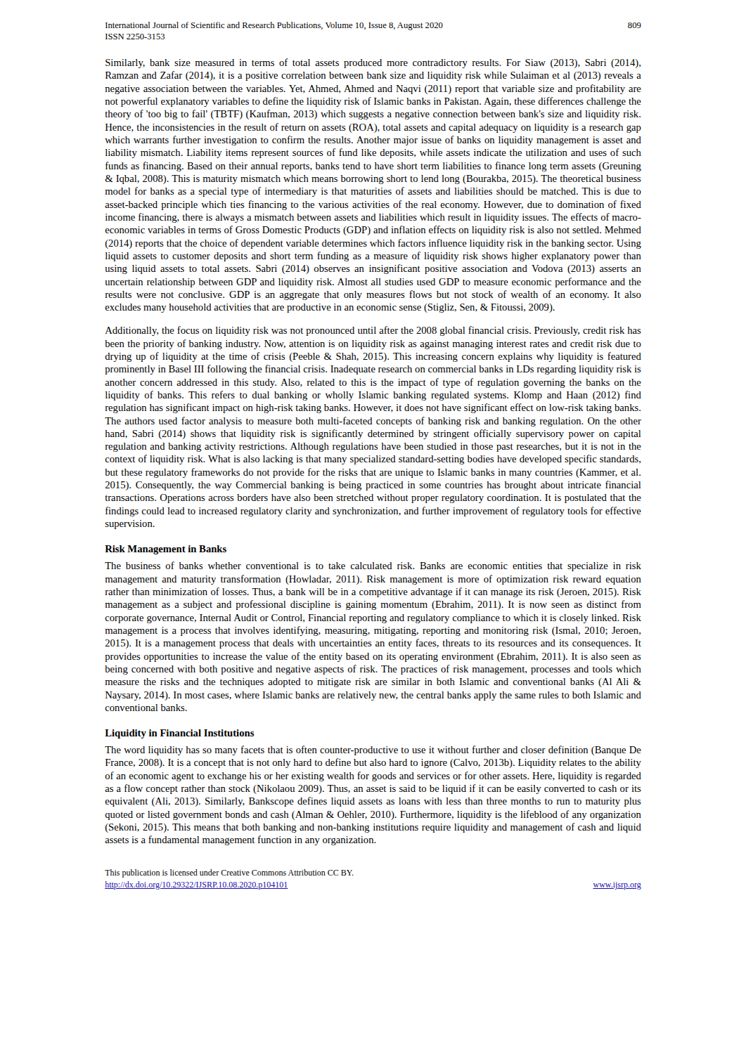International Journal of Scientific and Research Publications, Volume 10, Issue 8, August 2020 809
ISSN 2250-3153
Similarly, bank size measured in terms of total assets produced more contradictory results. For Siaw (2013), Sabri (2014), Ramzan and Zafar (2014), it is a positive correlation between bank size and liquidity risk while Sulaiman et al (2013) reveals a negative association between the variables. Yet, Ahmed, Ahmed and Naqvi (2011) report that variable size and profitability are not powerful explanatory variables to define the liquidity risk of Islamic banks in Pakistan. Again, these differences challenge the theory of 'too big to fail' (TBTF) (Kaufman, 2013) which suggests a negative connection between bank's size and liquidity risk. Hence, the inconsistencies in the result of return on assets (ROA), total assets and capital adequacy on liquidity is a research gap which warrants further investigation to confirm the results. Another major issue of banks on liquidity management is asset and liability mismatch. Liability items represent sources of fund like deposits, while assets indicate the utilization and uses of such funds as financing. Based on their annual reports, banks tend to have short term liabilities to finance long term assets (Greuning & Iqbal, 2008). This is maturity mismatch which means borrowing short to lend long (Bourakba, 2015). The theoretical business model for banks as a special type of intermediary is that maturities of assets and liabilities should be matched. This is due to asset-backed principle which ties financing to the various activities of the real economy. However, due to domination of fixed income financing, there is always a mismatch between assets and liabilities which result in liquidity issues. The effects of macro-economic variables in terms of Gross Domestic Products (GDP) and inflation effects on liquidity risk is also not settled. Mehmed (2014) reports that the choice of dependent variable determines which factors influence liquidity risk in the banking sector. Using liquid assets to customer deposits and short term funding as a measure of liquidity risk shows higher explanatory power than using liquid assets to total assets. Sabri (2014) observes an insignificant positive association and Vodova (2013) asserts an uncertain relationship between GDP and liquidity risk. Almost all studies used GDP to measure economic performance and the results were not conclusive. GDP is an aggregate that only measures flows but not stock of wealth of an economy. It also excludes many household activities that are productive in an economic sense (Stigliz, Sen, & Fitoussi, 2009).
Additionally, the focus on liquidity risk was not pronounced until after the 2008 global financial crisis. Previously, credit risk has been the priority of banking industry. Now, attention is on liquidity risk as against managing interest rates and credit risk due to drying up of liquidity at the time of crisis (Peeble & Shah, 2015). This increasing concern explains why liquidity is featured prominently in Basel III following the financial crisis. Inadequate research on commercial banks in LDs regarding liquidity risk is another concern addressed in this study. Also, related to this is the impact of type of regulation governing the banks on the liquidity of banks. This refers to dual banking or wholly Islamic banking regulated systems. Klomp and Haan (2012) find regulation has significant impact on high-risk taking banks. However, it does not have significant effect on low-risk taking banks. The authors used factor analysis to measure both multi-faceted concepts of banking risk and banking regulation. On the other hand, Sabri (2014) shows that liquidity risk is significantly determined by stringent officially supervisory power on capital regulation and banking activity restrictions. Although regulations have been studied in those past researches, but it is not in the context of liquidity risk. What is also lacking is that many specialized standard-setting bodies have developed specific standards, but these regulatory frameworks do not provide for the risks that are unique to Islamic banks in many countries (Kammer, et al. 2015). Consequently, the way Commercial banking is being practiced in some countries has brought about intricate financial transactions. Operations across borders have also been stretched without proper regulatory coordination. It is postulated that the findings could lead to increased regulatory clarity and synchronization, and further improvement of regulatory tools for effective supervision.
Risk Management in Banks
The business of banks whether conventional is to take calculated risk. Banks are economic entities that specialize in risk management and maturity transformation (Howladar, 2011). Risk management is more of optimization risk reward equation rather than minimization of losses. Thus, a bank will be in a competitive advantage if it can manage its risk (Jeroen, 2015). Risk management as a subject and professional discipline is gaining momentum (Ebrahim, 2011). It is now seen as distinct from corporate governance, Internal Audit or Control, Financial reporting and regulatory compliance to which it is closely linked. Risk management is a process that involves identifying, measuring, mitigating, reporting and monitoring risk (Ismal, 2010; Jeroen, 2015). It is a management process that deals with uncertainties an entity faces, threats to its resources and its consequences. It provides opportunities to increase the value of the entity based on its operating environment (Ebrahim, 2011). It is also seen as being concerned with both positive and negative aspects of risk. The practices of risk management, processes and tools which measure the risks and the techniques adopted to mitigate risk are similar in both Islamic and conventional banks (Al Ali & Naysary, 2014). In most cases, where Islamic banks are relatively new, the central banks apply the same rules to both Islamic and conventional banks.
Liquidity in Financial Institutions
The word liquidity has so many facets that is often counter-productive to use it without further and closer definition (Banque De France, 2008). It is a concept that is not only hard to define but also hard to ignore (Calvo, 2013b). Liquidity relates to the ability of an economic agent to exchange his or her existing wealth for goods and services or for other assets. Here, liquidity is regarded as a flow concept rather than stock (Nikolaou 2009). Thus, an asset is said to be liquid if it can be easily converted to cash or its equivalent (Ali, 2013). Similarly, Bankscope defines liquid assets as loans with less than three months to run to maturity plus quoted or listed government bonds and cash (Alman & Oehler, 2010). Furthermore, liquidity is the lifeblood of any organization (Sekoni, 2015). This means that both banking and non-banking institutions require liquidity and management of cash and liquid assets is a fundamental management function in any organization.
This publication is licensed under Creative Commons Attribution CC BY.
http://dx.doi.org/10.29322/IJSRP.10.08.2020.p104101 www.ijsrp.org